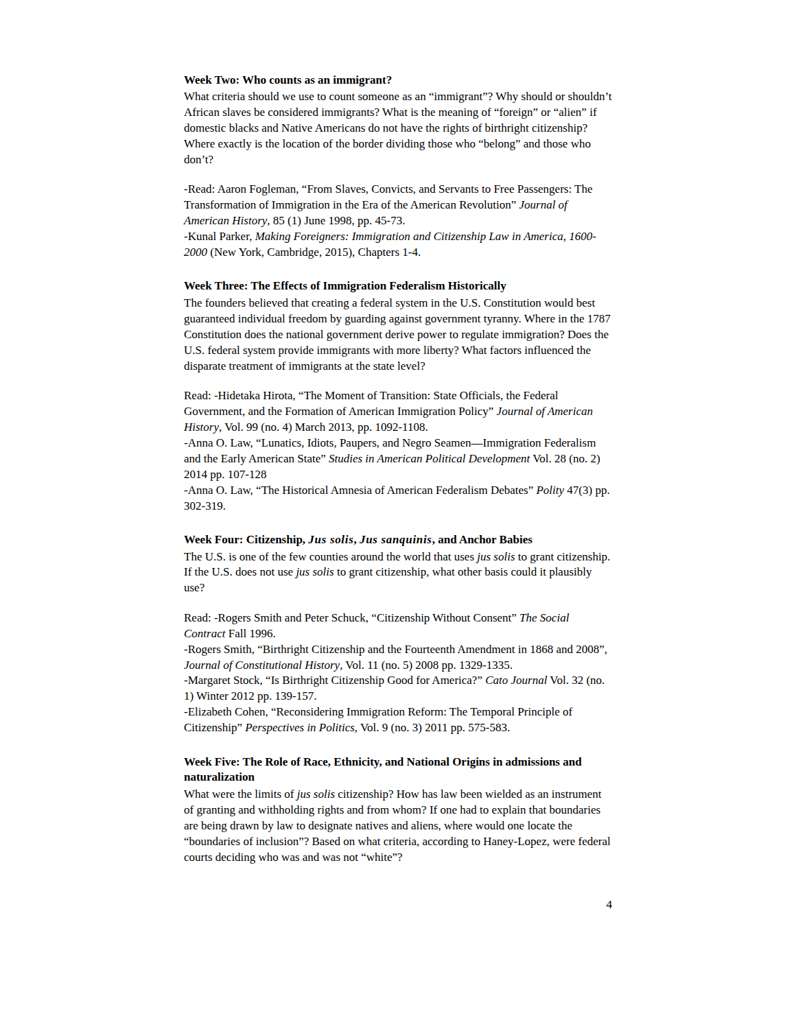Week Two: Who counts as an immigrant?
What criteria should we use to count someone as an “immigrant”? Why should or shouldn’t African slaves be considered immigrants? What is the meaning of “foreign” or “alien” if domestic blacks and Native Americans do not have the rights of birthright citizenship? Where exactly is the location of the border dividing those who “belong” and those who don’t?
-Read: Aaron Fogleman, “From Slaves, Convicts, and Servants to Free Passengers: The Transformation of Immigration in the Era of the American Revolution” Journal of American History, 85 (1) June 1998, pp. 45-73.
-Kunal Parker, Making Foreigners: Immigration and Citizenship Law in America, 1600-2000 (New York, Cambridge, 2015), Chapters 1-4.
Week Three: The Effects of Immigration Federalism Historically
The founders believed that creating a federal system in the U.S. Constitution would best guaranteed individual freedom by guarding against government tyranny. Where in the 1787 Constitution does the national government derive power to regulate immigration? Does the U.S. federal system provide immigrants with more liberty? What factors influenced the disparate treatment of immigrants at the state level?
Read: -Hidetaka Hirota, “The Moment of Transition: State Officials, the Federal Government, and the Formation of American Immigration Policy” Journal of American History, Vol. 99 (no. 4) March 2013, pp. 1092-1108.
-Anna O. Law, “Lunatics, Idiots, Paupers, and Negro Seamen—Immigration Federalism and the Early American State” Studies in American Political Development Vol. 28 (no. 2) 2014 pp. 107-128
-Anna O. Law, “The Historical Amnesia of American Federalism Debates” Polity 47(3) pp. 302-319.
Week Four: Citizenship, Jus solis, Jus sanquinis, and Anchor Babies
The U.S. is one of the few counties around the world that uses jus solis to grant citizenship. If the U.S. does not use jus solis to grant citizenship, what other basis could it plausibly use?
Read: -Rogers Smith and Peter Schuck, “Citizenship Without Consent” The Social Contract Fall 1996.
-Rogers Smith, “Birthright Citizenship and the Fourteenth Amendment in 1868 and 2008”, Journal of Constitutional History, Vol. 11 (no. 5) 2008 pp. 1329-1335.
-Margaret Stock, “Is Birthright Citizenship Good for America?” Cato Journal Vol. 32 (no. 1) Winter 2012 pp. 139-157.
-Elizabeth Cohen, “Reconsidering Immigration Reform: The Temporal Principle of Citizenship” Perspectives in Politics, Vol. 9 (no. 3) 2011 pp. 575-583.
Week Five: The Role of Race, Ethnicity, and National Origins in admissions and naturalization
What were the limits of jus solis citizenship? How has law been wielded as an instrument of granting and withholding rights and from whom? If one had to explain that boundaries are being drawn by law to designate natives and aliens, where would one locate the “boundaries of inclusion”? Based on what criteria, according to Haney-Lopez, were federal courts deciding who was and was not “white”?
4